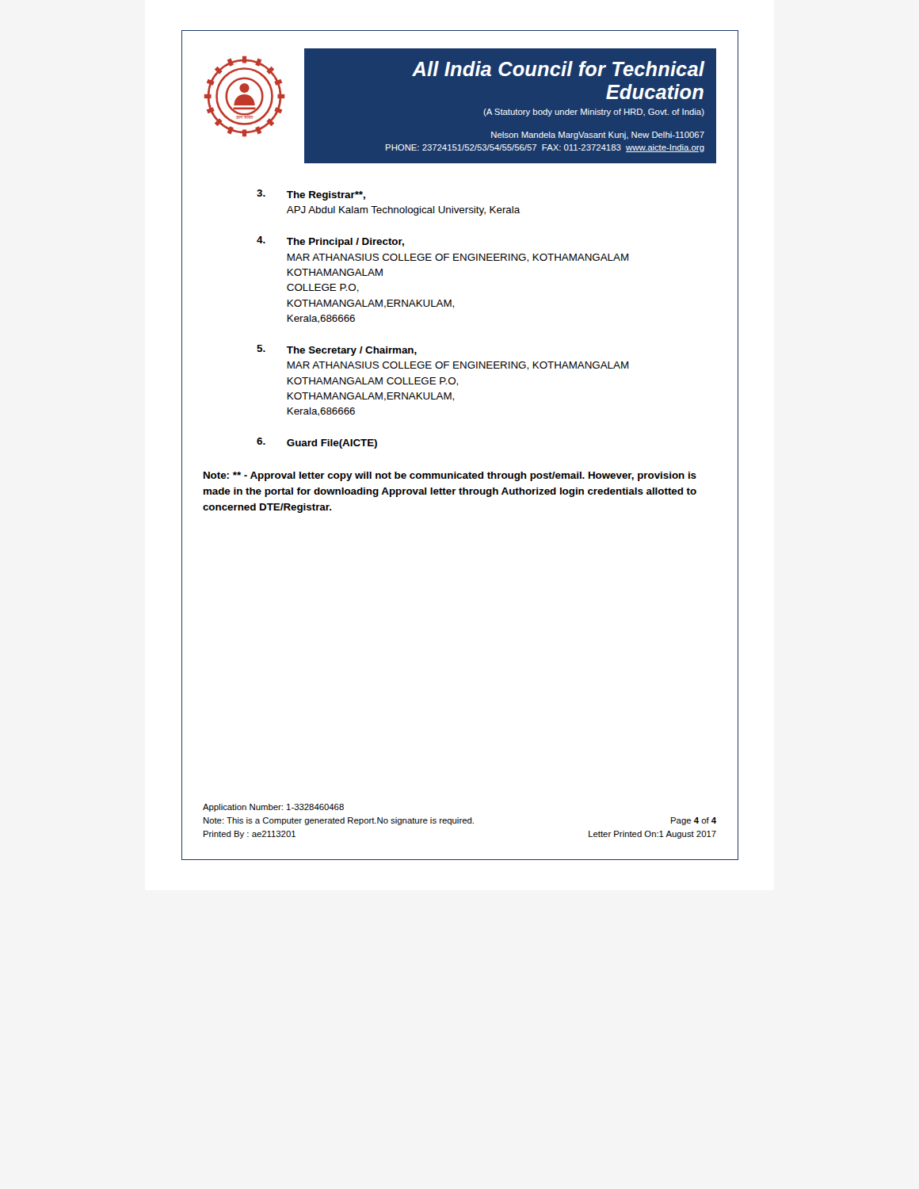ज्ञान शक्ति
All India Council for Technical Education
(A Statutory body under Ministry of HRD, Govt. of India)
Nelson Mandela MargVasant Kunj, New Delhi-110067
PHONE: 23724151/52/53/54/55/56/57 FAX: 011-23724183 www.aicte-India.org
3.
The Registrar**,
APJ Abdul Kalam Technological University, Kerala
4.
The Principal / Director,
MAR ATHANASIUS COLLEGE OF ENGINEERING, KOTHAMANGALAM
KOTHAMANGALAM
COLLEGE P.O,
KOTHAMANGALAM,ERNAKULAM,
Kerala,686666
5.
The Secretary / Chairman,
MAR ATHANASIUS COLLEGE OF ENGINEERING, KOTHAMANGALAM
KOTHAMANGALAM COLLEGE P.O,
KOTHAMANGALAM,ERNAKULAM,
Kerala,686666
6.
Guard File(AICTE)
Note: ** - Approval letter copy will not be communicated through post/email. However, provision is made in the portal for downloading Approval letter through Authorized login credentials allotted to concerned DTE/Registrar.
Application Number: 1-3328460468
Note: This is a Computer generated Report.No signature is required.
Printed By : ae2113201
Page 4 of 4
Letter Printed On:1 August 2017